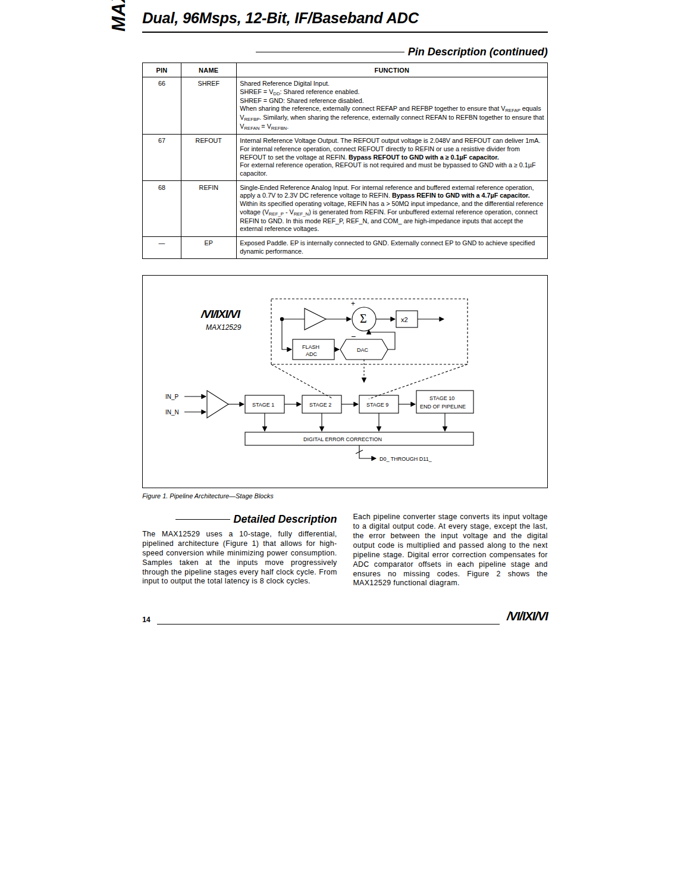MAX12529
Dual, 96Msps, 12-Bit, IF/Baseband ADC
Pin Description (continued)
| PIN | NAME | FUNCTION |
| --- | --- | --- |
| 66 | SHREF | Shared Reference Digital Input. SHREF = V DD : Shared reference enabled. SHREF = GND: Shared reference disabled. When sharing the reference, externally connect REFAP and REFBP together to ensure that V REFAP equals V REFBP . Similarly, when sharing the reference, externally connect REFAN to REFBN together to ensure that V REFAN = V REFBN . |
| 67 | REFOUT | Internal Reference Voltage Output. The REFOUT output voltage is 2.048V and REFOUT can deliver 1mA. For internal reference operation, connect REFOUT directly to REFIN or use a resistive divider from REFOUT to set the voltage at REFIN. Bypass REFOUT to GND with a ≥ 0.1µF capacitor. For external reference operation, REFOUT is not required and must be bypassed to GND with a ≥ 0.1µF capacitor. |
| 68 | REFIN | Single-Ended Reference Analog Input. For internal reference and buffered external reference operation, apply a 0.7V to 2.3V DC reference voltage to REFIN. Bypass REFIN to GND with a 4.7µF capacitor. Within its specified operating voltage, REFIN has a > 50MΩ input impedance, and the differential reference voltage (V REF_P - V REF_N ) is generated from REFIN. For unbuffered external reference operation, connect REFIN to GND. In this mode REF_P, REF_N, and COM_ are high-impedance inputs that accept the external reference voltages. |
| — | EP | Exposed Paddle. EP is internally connected to GND. Externally connect EP to GND to achieve specified dynamic performance. |
/VI/IXI/VI MAX12529 Σ + − x2 FLASH ADC DAC IN_P IN_N STAGE 1 STAGE 2 STAGE 9 STAGE 10 END OF PIPELINE DIGITAL ERROR CORRECTION D0_ THROUGH D11_
Figure 1. Pipeline Architecture—Stage Blocks
Detailed Description
The MAX12529 uses a 10-stage, fully differential, pipelined architecture (Figure 1) that allows for high-speed conversion while minimizing power consumption. Samples taken at the inputs move progressively through the pipeline stages every half clock cycle. From input to output the total latency is 8 clock cycles.
Each pipeline converter stage converts its input voltage to a digital output code. At every stage, except the last, the error between the input voltage and the digital output code is multiplied and passed along to the next pipeline stage. Digital error correction compensates for ADC comparator offsets in each pipeline stage and ensures no missing codes. Figure 2 shows the MAX12529 functional diagram.
14 /VI/IXI/VI